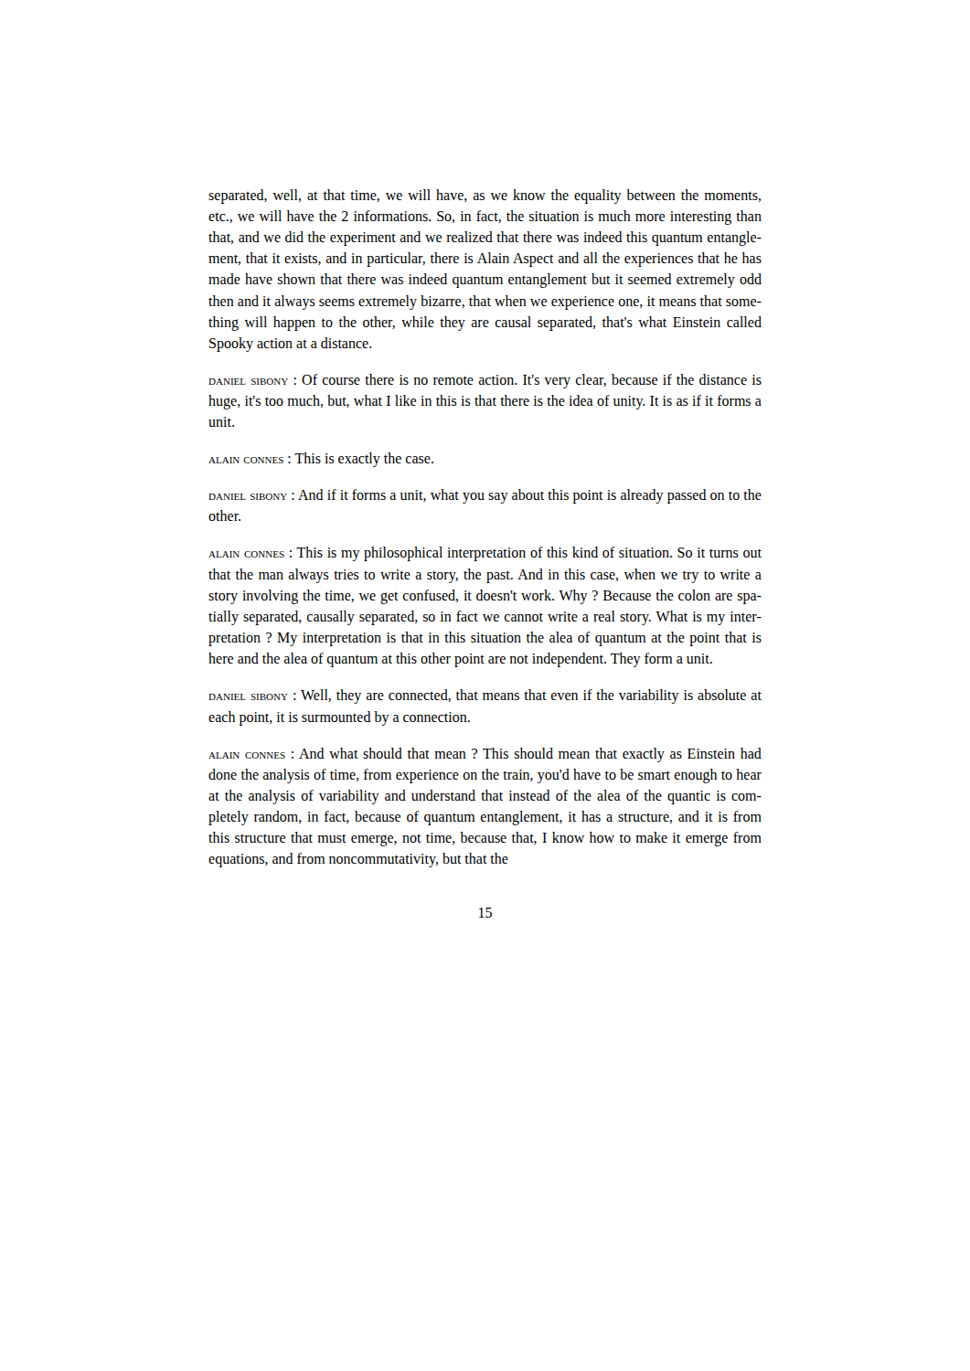separated, well, at that time, we will have, as we know the equality between the moments, etc., we will have the 2 informations. So, in fact, the situation is much more interesting than that, and we did the experiment and we realized that there was indeed this quantum entanglement, that it exists, and in particular, there is Alain Aspect and all the experiences that he has made have shown that there was indeed quantum entanglement but it seemed extremely odd then and it always seems extremely bizarre, that when we experience one, it means that something will happen to the other, while they are causal separated, that's what Einstein called Spooky action at a distance.
Daniel Sibony : Of course there is no remote action. It's very clear, because if the distance is huge, it's too much, but, what I like in this is that there is the idea of unity. It is as if it forms a unit.
Alain Connes : This is exactly the case.
Daniel Sibony : And if it forms a unit, what you say about this point is already passed on to the other.
Alain Connes : This is my philosophical interpretation of this kind of situation. So it turns out that the man always tries to write a story, the past. And in this case, when we try to write a story involving the time, we get confused, it doesn't work. Why ? Because the colon are spatially separated, causally separated, so in fact we cannot write a real story. What is my interpretation ? My interpretation is that in this situation the alea of quantum at the point that is here and the alea of quantum at this other point are not independent. They form a unit.
Daniel Sibony : Well, they are connected, that means that even if the variability is absolute at each point, it is surmounted by a connection.
Alain Connes : And what should that mean ? This should mean that exactly as Einstein had done the analysis of time, from experience on the train, you'd have to be smart enough to hear at the analysis of variability and understand that instead of the alea of the quantic is completely random, in fact, because of quantum entanglement, it has a structure, and it is from this structure that must emerge, not time, because that, I know how to make it emerge from equations, and from noncommutativity, but that the
15